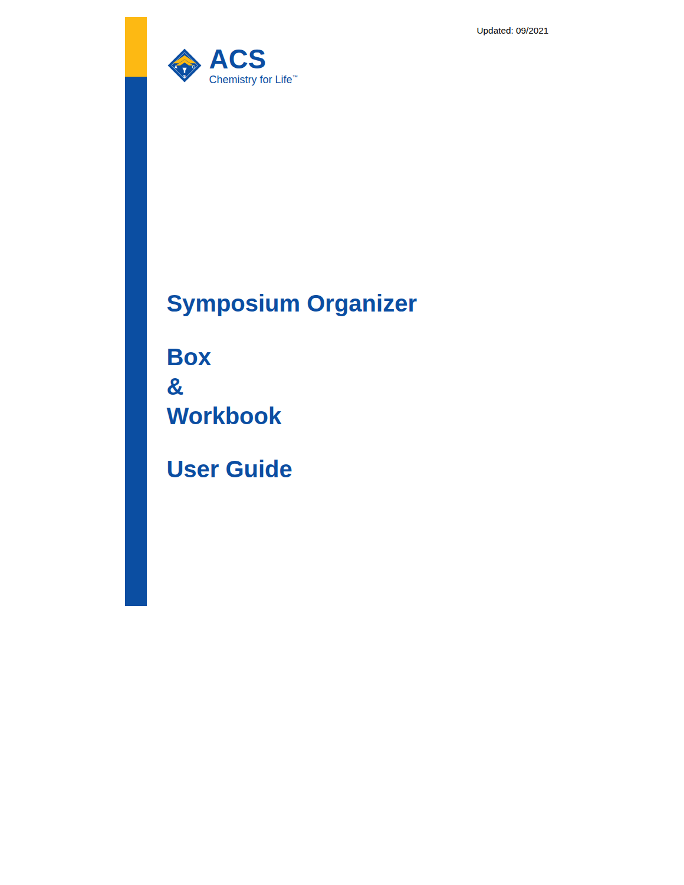Updated: 09/2021
A C S
ACS Chemistry for Life™
Symposium Organizer
Box
&
Workbook
User Guide